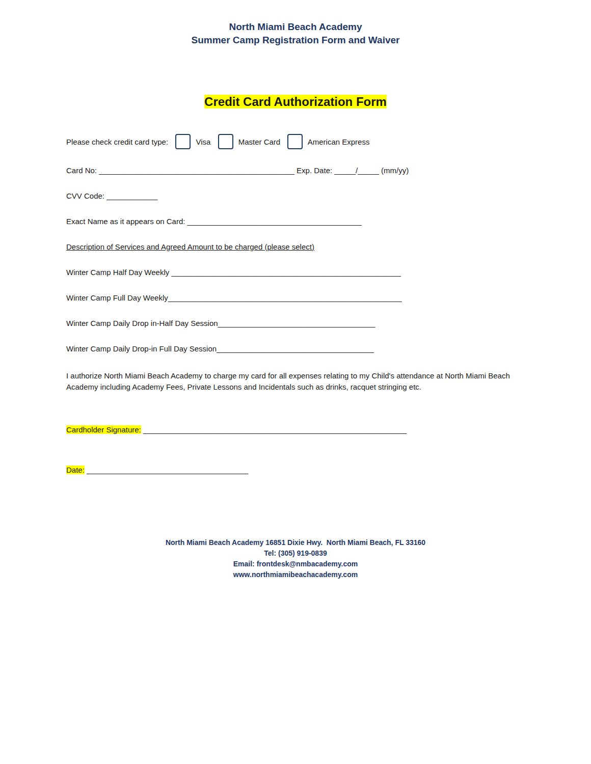North Miami Beach Academy
Summer Camp Registration Form and Waiver
Credit Card Authorization Form
Please check credit card type: Visa Master Card American Express
Card No: ______________________________________________ Exp. Date: _____/_____ (mm/yy)
CVV Code: ____________
Exact Name as it appears on Card: _________________________________________
Description of Services and Agreed Amount to be charged (please select)
Winter Camp Half Day Weekly ______________________________________________________
Winter Camp Full Day Weekly_______________________________________________________
Winter Camp Daily Drop in-Half Day Session_____________________________________
Winter Camp Daily Drop-in Full Day Session_____________________________________
I authorize North Miami Beach Academy to charge my card for all expenses relating to my Child's attendance at North Miami Beach Academy including Academy Fees, Private Lessons and Incidentals such as drinks, racquet stringing etc.
Cardholder Signature: ______________________________________________________________
Date: ______________________________________
North Miami Beach Academy 16851 Dixie Hwy. North Miami Beach, FL 33160
Tel: (305) 919-0839
Email: frontdesk@nmbacademy.com
www.northmiamibeachacademy.com